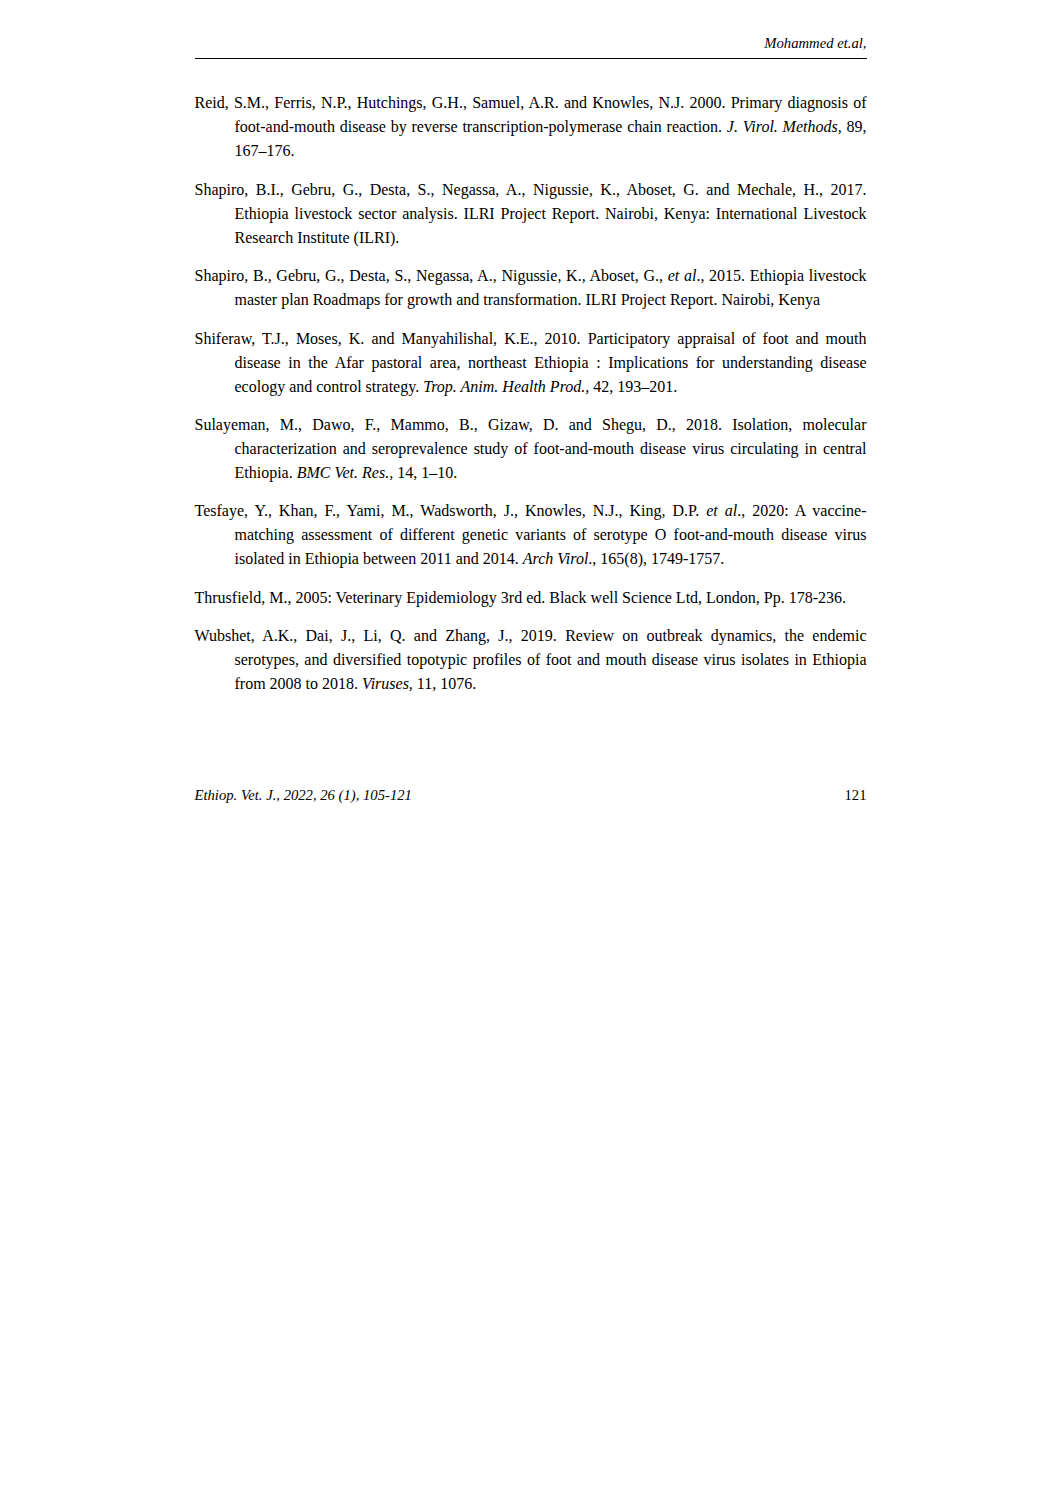Mohammed et.al,
Reid, S.M., Ferris, N.P., Hutchings, G.H., Samuel, A.R. and Knowles, N.J. 2000. Primary diagnosis of foot-and-mouth disease by reverse transcription-polymerase chain reaction. J. Virol. Methods, 89, 167–176.
Shapiro, B.I., Gebru, G., Desta, S., Negassa, A., Nigussie, K., Aboset, G. and Mechale, H., 2017. Ethiopia livestock sector analysis. ILRI Project Report. Nairobi, Kenya: International Livestock Research Institute (ILRI).
Shapiro, B., Gebru, G., Desta, S., Negassa, A., Nigussie, K., Aboset, G., et al., 2015. Ethiopia livestock master plan Roadmaps for growth and transformation. ILRI Project Report. Nairobi, Kenya
Shiferaw, T.J., Moses, K. and Manyahilishal, K.E., 2010. Participatory appraisal of foot and mouth disease in the Afar pastoral area, northeast Ethiopia : Implications for understanding disease ecology and control strategy. Trop. Anim. Health Prod., 42, 193–201.
Sulayeman, M., Dawo, F., Mammo, B., Gizaw, D. and Shegu, D., 2018. Isolation, molecular characterization and seroprevalence study of foot-and-mouth disease virus circulating in central Ethiopia. BMC Vet. Res., 14, 1–10.
Tesfaye, Y., Khan, F., Yami, M., Wadsworth, J., Knowles, N.J., King, D.P. et al., 2020: A vaccine-matching assessment of different genetic variants of serotype O foot-and-mouth disease virus isolated in Ethiopia between 2011 and 2014. Arch Virol., 165(8), 1749-1757.
Thrusfield, M., 2005: Veterinary Epidemiology 3rd ed. Black well Science Ltd, London, Pp. 178-236.
Wubshet, A.K., Dai, J., Li, Q. and Zhang, J., 2019. Review on outbreak dynamics, the endemic serotypes, and diversified topotypic profiles of foot and mouth disease virus isolates in Ethiopia from 2008 to 2018. Viruses, 11, 1076.
Ethiop. Vet. J., 2022, 26 (1), 105-121 121